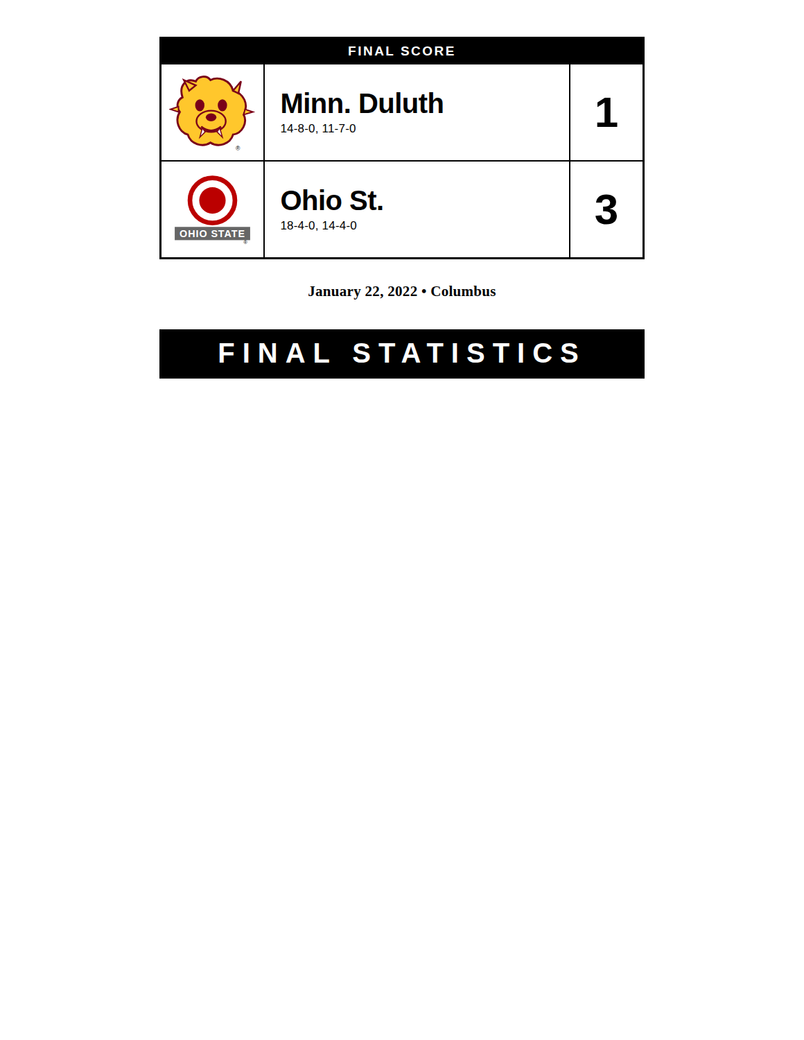FINAL SCORE
| ® | Minn. Duluth 14-8-0, 11-7-0 | 1 |
| OHIO STATE ® | Ohio St. 18-4-0, 14-4-0 | 3 |
January 22, 2022 • Columbus
FINAL STATISTICS